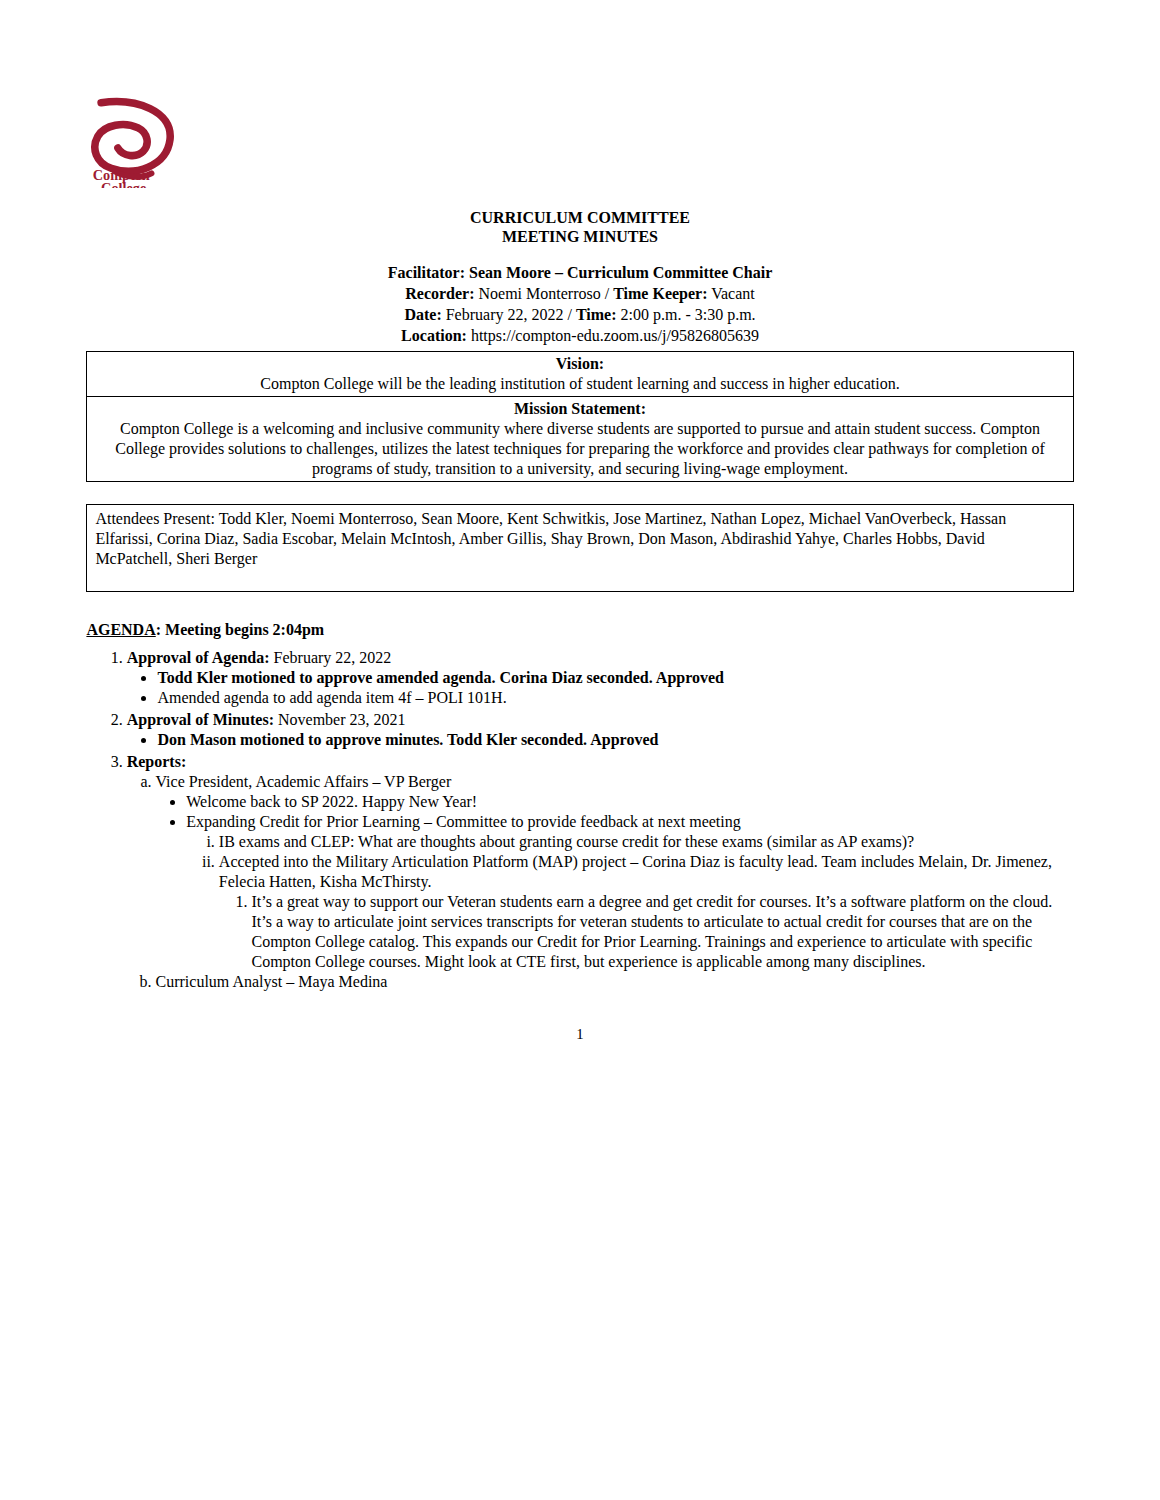Compton College
Curriculum Committee
Meeting Minutes
Facilitator: Sean Moore – Curriculum Committee Chair
Recorder: Noemi Monterroso / Time Keeper: Vacant
Date: February 22, 2022 / Time: 2:00 p.m. - 3:30 p.m.
Location: https://compton-edu.zoom.us/j/95826805639
| Vision: Compton College will be the leading institution of student learning and success in higher education. |
| Mission Statement: Compton College is a welcoming and inclusive community where diverse students are supported to pursue and attain student success. Compton College provides solutions to challenges, utilizes the latest techniques for preparing the workforce and provides clear pathways for completion of programs of study, transition to a university, and securing living-wage employment. |
| Attendees Present: Todd Kler, Noemi Monterroso, Sean Moore, Kent Schwitkis, Jose Martinez, Nathan Lopez, Michael VanOverbeck, Hassan Elfarissi, Corina Diaz, Sadia Escobar, Melain McIntosh, Amber Gillis, Shay Brown, Don Mason, Abdirashid Yahye, Charles Hobbs, David McPatchell, Sheri Berger |
AGENDA: Meeting begins 2:04pm
Approval of Agenda: February 22, 2022
Todd Kler motioned to approve amended agenda. Corina Diaz seconded. Approved
Amended agenda to add agenda item 4f – POLI 101H.
Approval of Minutes: November 23, 2021
Don Mason motioned to approve minutes. Todd Kler seconded. Approved
Reports:
Vice President, Academic Affairs – VP Berger
Welcome back to SP 2022. Happy New Year!
Expanding Credit for Prior Learning – Committee to provide feedback at next meeting
IB exams and CLEP: What are thoughts about granting course credit for these exams (similar as AP exams)?
Accepted into the Military Articulation Platform (MAP) project – Corina Diaz is faculty lead. Team includes Melain, Dr. Jimenez, Felecia Hatten, Kisha McThirsty.
It’s a great way to support our Veteran students earn a degree and get credit for courses. It’s a software platform on the cloud. It’s a way to articulate joint services transcripts for veteran students to articulate to actual credit for courses that are on the Compton College catalog. This expands our Credit for Prior Learning. Trainings and experience to articulate with specific Compton College courses. Might look at CTE first, but experience is applicable among many disciplines.
Curriculum Analyst – Maya Medina
1